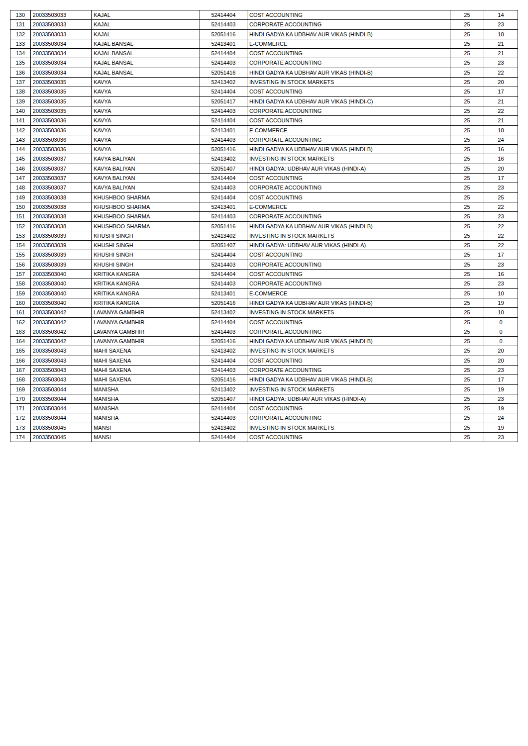| 130 | 20033503033 | KAJAL | 52414404 | COST ACCOUNTING | 25 | 14 |
| 131 | 20033503033 | KAJAL | 52414403 | CORPORATE ACCOUNTING | 25 | 23 |
| 132 | 20033503033 | KAJAL | 52051416 | HINDI GADYA KA UDBHAV AUR VIKAS (HINDI-B) | 25 | 18 |
| 133 | 20033503034 | KAJAL BANSAL | 52413401 | E-COMMERCE | 25 | 21 |
| 134 | 20033503034 | KAJAL BANSAL | 52414404 | COST ACCOUNTING | 25 | 21 |
| 135 | 20033503034 | KAJAL BANSAL | 52414403 | CORPORATE ACCOUNTING | 25 | 23 |
| 136 | 20033503034 | KAJAL BANSAL | 52051416 | HINDI GADYA KA UDBHAV AUR VIKAS (HINDI-B) | 25 | 22 |
| 137 | 20033503035 | KAVYA | 52413402 | INVESTING IN STOCK MARKETS | 25 | 20 |
| 138 | 20033503035 | KAVYA | 52414404 | COST ACCOUNTING | 25 | 17 |
| 139 | 20033503035 | KAVYA | 52051417 | HINDI GADYA KA UDBHAV AUR VIKAS (HINDI-C) | 25 | 21 |
| 140 | 20033503035 | KAVYA | 52414403 | CORPORATE ACCOUNTING | 25 | 22 |
| 141 | 20033503036 | KAVYA | 52414404 | COST ACCOUNTING | 25 | 21 |
| 142 | 20033503036 | KAVYA | 52413401 | E-COMMERCE | 25 | 18 |
| 143 | 20033503036 | KAVYA | 52414403 | CORPORATE ACCOUNTING | 25 | 24 |
| 144 | 20033503036 | KAVYA | 52051416 | HINDI GADYA KA UDBHAV AUR VIKAS (HINDI-B) | 25 | 16 |
| 145 | 20033503037 | KAVYA BALIYAN | 52413402 | INVESTING IN STOCK MARKETS | 25 | 16 |
| 146 | 20033503037 | KAVYA BALIYAN | 52051407 | HINDI GADYA: UDBHAV AUR VIKAS (HINDI-A) | 25 | 20 |
| 147 | 20033503037 | KAVYA BALIYAN | 52414404 | COST ACCOUNTING | 25 | 17 |
| 148 | 20033503037 | KAVYA BALIYAN | 52414403 | CORPORATE ACCOUNTING | 25 | 23 |
| 149 | 20033503038 | KHUSHBOO SHARMA | 52414404 | COST ACCOUNTING | 25 | 25 |
| 150 | 20033503038 | KHUSHBOO SHARMA | 52413401 | E-COMMERCE | 25 | 22 |
| 151 | 20033503038 | KHUSHBOO SHARMA | 52414403 | CORPORATE ACCOUNTING | 25 | 23 |
| 152 | 20033503038 | KHUSHBOO SHARMA | 52051416 | HINDI GADYA KA UDBHAV AUR VIKAS (HINDI-B) | 25 | 22 |
| 153 | 20033503039 | KHUSHI SINGH | 52413402 | INVESTING IN STOCK MARKETS | 25 | 22 |
| 154 | 20033503039 | KHUSHI SINGH | 52051407 | HINDI GADYA: UDBHAV AUR VIKAS (HINDI-A) | 25 | 22 |
| 155 | 20033503039 | KHUSHI SINGH | 52414404 | COST ACCOUNTING | 25 | 17 |
| 156 | 20033503039 | KHUSHI SINGH | 52414403 | CORPORATE ACCOUNTING | 25 | 23 |
| 157 | 20033503040 | KRITIKA KANGRA | 52414404 | COST ACCOUNTING | 25 | 16 |
| 158 | 20033503040 | KRITIKA KANGRA | 52414403 | CORPORATE ACCOUNTING | 25 | 23 |
| 159 | 20033503040 | KRITIKA KANGRA | 52413401 | E-COMMERCE | 25 | 10 |
| 160 | 20033503040 | KRITIKA KANGRA | 52051416 | HINDI GADYA KA UDBHAV AUR VIKAS (HINDI-B) | 25 | 19 |
| 161 | 20033503042 | LAVANYA GAMBHIR | 52413402 | INVESTING IN STOCK MARKETS | 25 | 10 |
| 162 | 20033503042 | LAVANYA GAMBHIR | 52414404 | COST ACCOUNTING | 25 | 0 |
| 163 | 20033503042 | LAVANYA GAMBHIR | 52414403 | CORPORATE ACCOUNTING | 25 | 0 |
| 164 | 20033503042 | LAVANYA GAMBHIR | 52051416 | HINDI GADYA KA UDBHAV AUR VIKAS (HINDI-B) | 25 | 0 |
| 165 | 20033503043 | MAHI SAXENA | 52413402 | INVESTING IN STOCK MARKETS | 25 | 20 |
| 166 | 20033503043 | MAHI SAXENA | 52414404 | COST ACCOUNTING | 25 | 20 |
| 167 | 20033503043 | MAHI SAXENA | 52414403 | CORPORATE ACCOUNTING | 25 | 23 |
| 168 | 20033503043 | MAHI SAXENA | 52051416 | HINDI GADYA KA UDBHAV AUR VIKAS (HINDI-B) | 25 | 17 |
| 169 | 20033503044 | MANISHA | 52413402 | INVESTING IN STOCK MARKETS | 25 | 19 |
| 170 | 20033503044 | MANISHA | 52051407 | HINDI GADYA: UDBHAV AUR VIKAS (HINDI-A) | 25 | 23 |
| 171 | 20033503044 | MANISHA | 52414404 | COST ACCOUNTING | 25 | 19 |
| 172 | 20033503044 | MANISHA | 52414403 | CORPORATE ACCOUNTING | 25 | 24 |
| 173 | 20033503045 | MANSI | 52413402 | INVESTING IN STOCK MARKETS | 25 | 19 |
| 174 | 20033503045 | MANSI | 52414404 | COST ACCOUNTING | 25 | 23 |